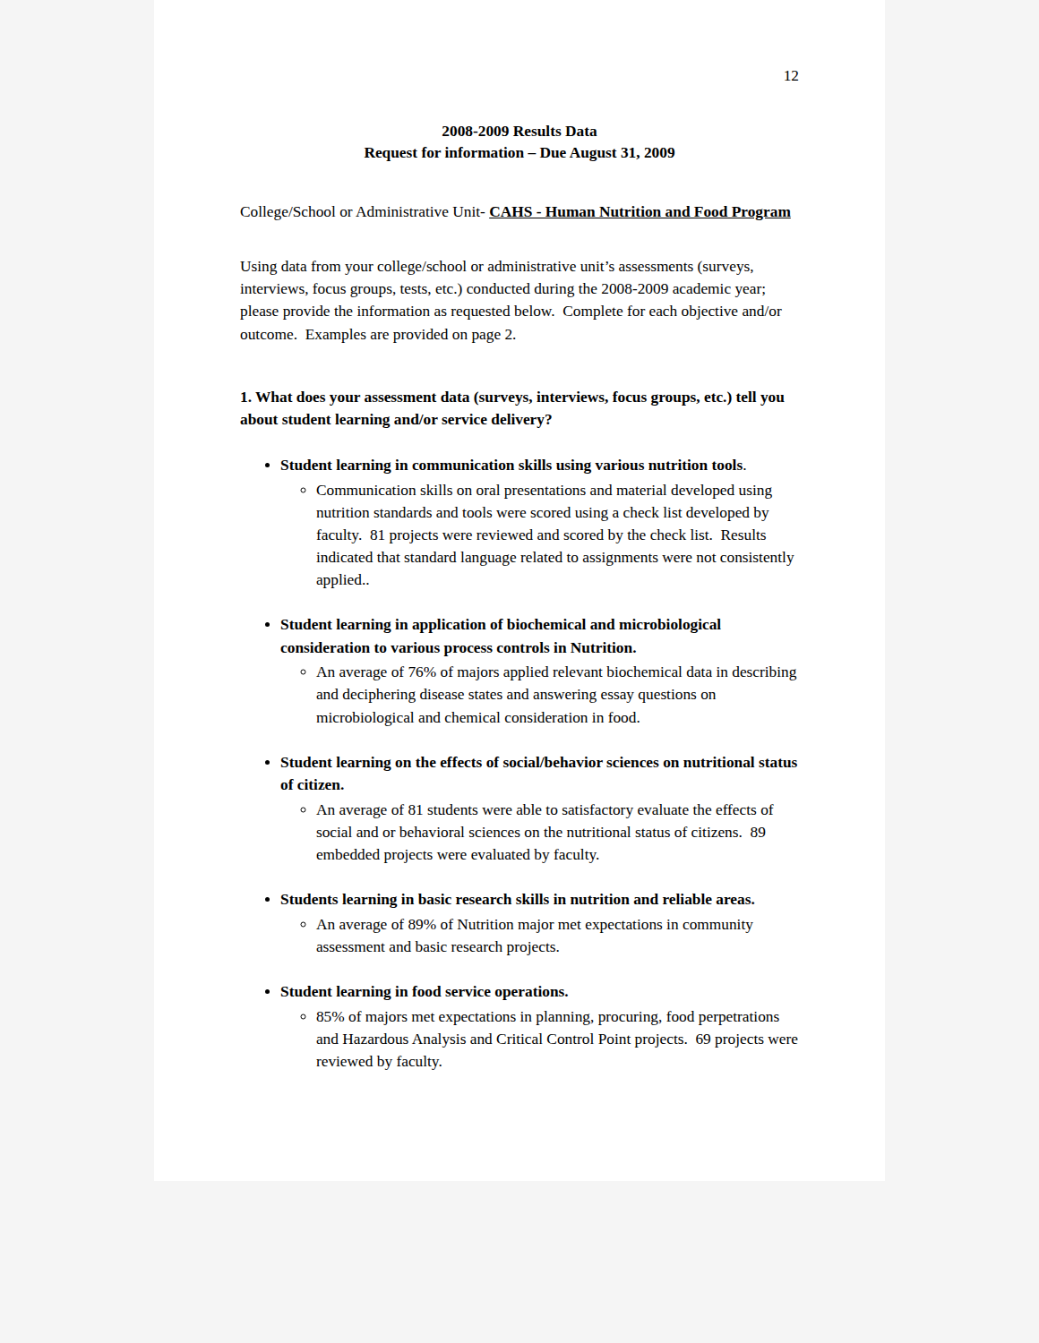12
2008-2009 Results Data
Request for information – Due August 31, 2009
College/School or Administrative Unit- CAHS - Human Nutrition and Food Program
Using data from your college/school or administrative unit’s assessments (surveys, interviews, focus groups, tests, etc.) conducted during the 2008-2009 academic year; please provide the information as requested below. Complete for each objective and/or outcome. Examples are provided on page 2.
1. What does your assessment data (surveys, interviews, focus groups, etc.) tell you about student learning and/or service delivery?
Student learning in communication skills using various nutrition tools.
Communication skills on oral presentations and material developed using nutrition standards and tools were scored using a check list developed by faculty. 81 projects were reviewed and scored by the check list. Results indicated that standard language related to assignments were not consistently applied..
Student learning in application of biochemical and microbiological consideration to various process controls in Nutrition.
An average of 76% of majors applied relevant biochemical data in describing and deciphering disease states and answering essay questions on microbiological and chemical consideration in food.
Student learning on the effects of social/behavior sciences on nutritional status of citizen.
An average of 81 students were able to satisfactory evaluate the effects of social and or behavioral sciences on the nutritional status of citizens. 89 embedded projects were evaluated by faculty.
Students learning in basic research skills in nutrition and reliable areas.
An average of 89% of Nutrition major met expectations in community assessment and basic research projects.
Student learning in food service operations.
85% of majors met expectations in planning, procuring, food perpetrations and Hazardous Analysis and Critical Control Point projects. 69 projects were reviewed by faculty.